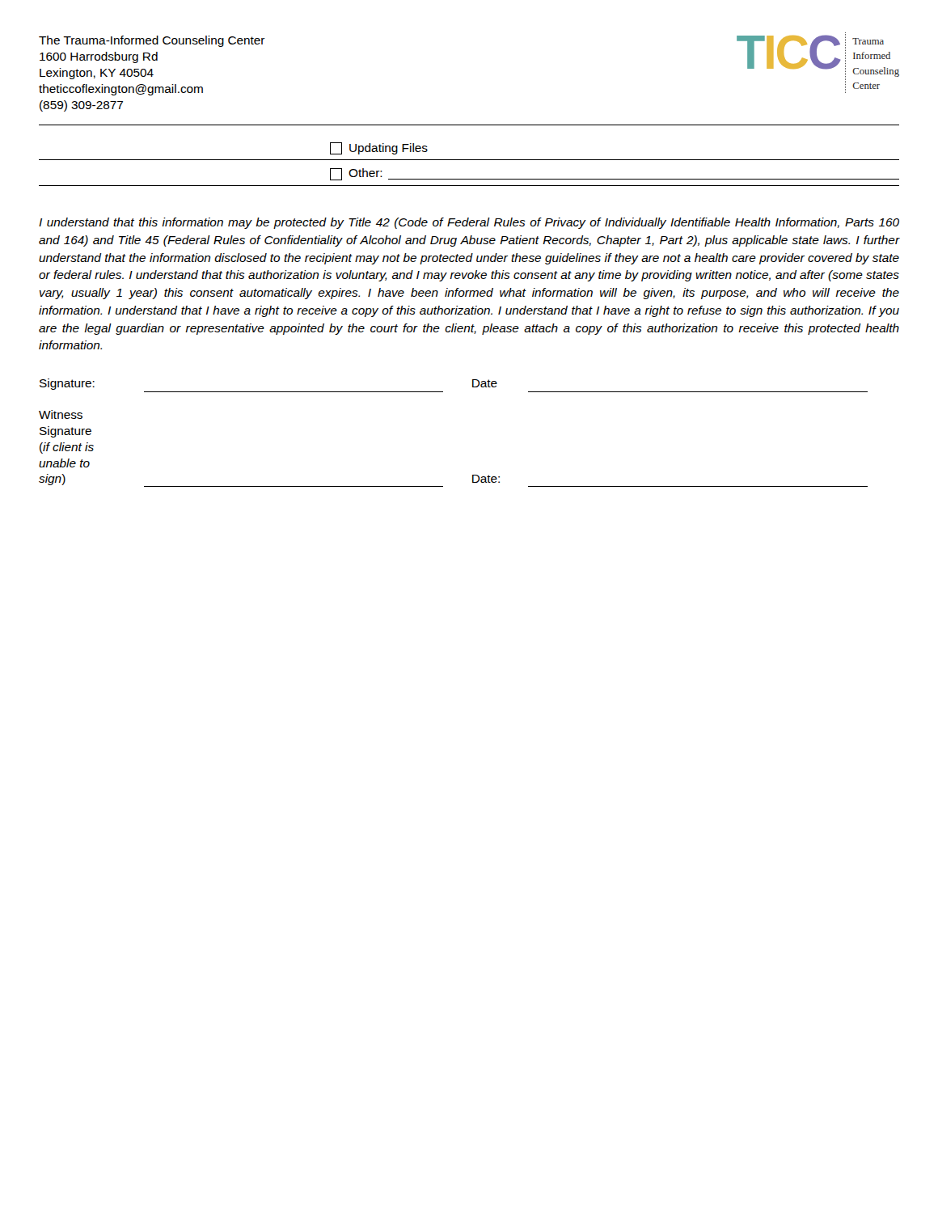The Trauma-Informed Counseling Center
1600 Harrodsburg Rd
Lexington, KY 40504
theticcoflexington@gmail.com
(859) 309-2877
TICC
Trauma
Informed
Counseling
Center
Updating Files
Other:
I understand that this information may be protected by Title 42 (Code of Federal Rules of Privacy of Individually Identifiable Health Information, Parts 160 and 164) and Title 45 (Federal Rules of Confidentiality of Alcohol and Drug Abuse Patient Records, Chapter 1, Part 2), plus applicable state laws. I further understand that the information disclosed to the recipient may not be protected under these guidelines if they are not a health care provider covered by state or federal rules. I understand that this authorization is voluntary, and I may revoke this consent at any time by providing written notice, and after (some states vary, usually 1 year) this consent automatically expires. I have been informed what information will be given, its purpose, and who will receive the information. I understand that I have a right to receive a copy of this authorization. I understand that I have a right to refuse to sign this authorization. If you are the legal guardian or representative appointed by the court for the client, please attach a copy of this authorization to receive this protected health information.
| Signature: | | Date | |
| Witness Signature ( if client is unable to sign ) | | Date: | |